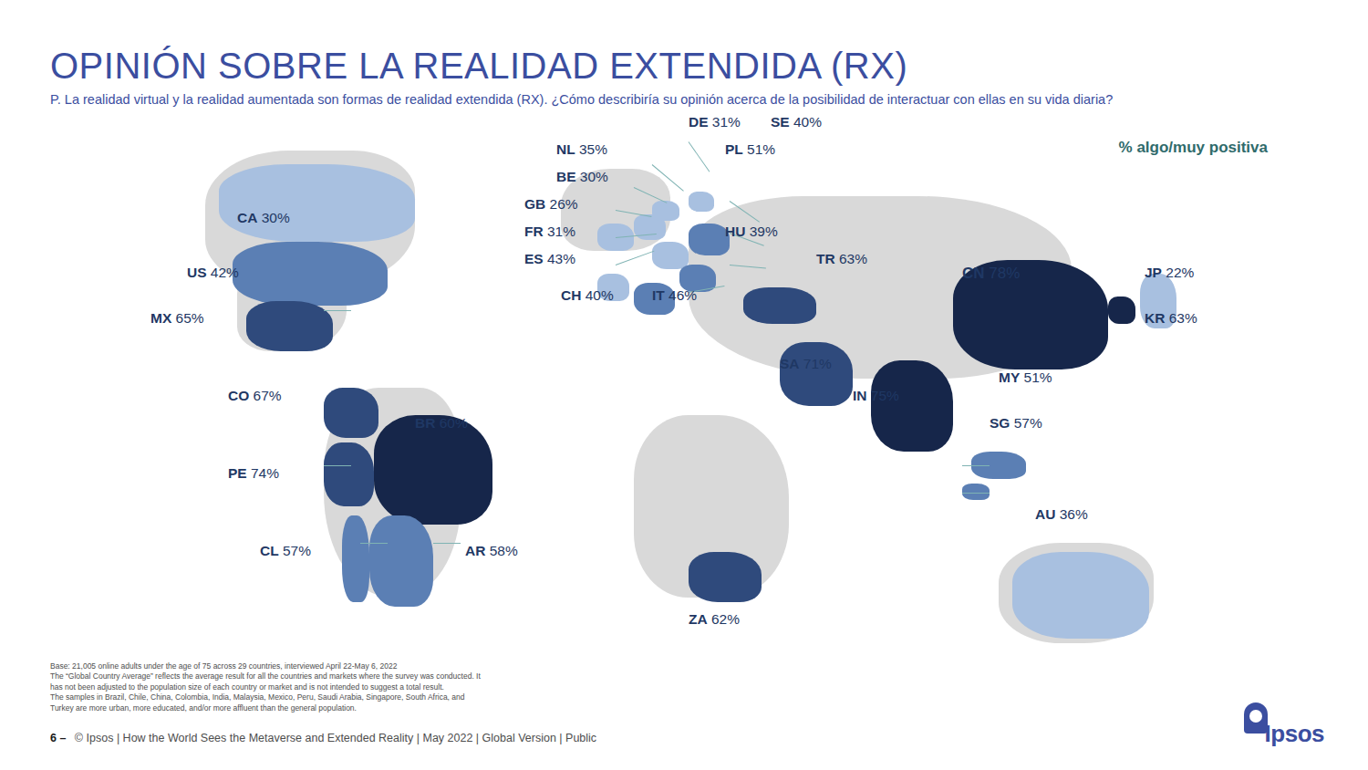OPINIÓN SOBRE LA REALIDAD EXTENDIDA (RX)
P. La realidad virtual y la realidad aumentada son formas de realidad extendida (RX). ¿Cómo describiría su opinión acerca de la posibilidad de interactuar con ellas en su vida diaria?
% algo/muy positiva
CA 30%
US 42%
MX 65%
CO 67%
PE 74%
BR 60%
CL 57%
AR 58%
ZA 62%
DE 31%
SE 40%
NL 35%
BE 30%
GB 26%
FR 31%
ES 43%
CH 40%
IT 46%
PL 51%
HU 39%
TR 63%
CN 78%
JP 22%
KR 63%
SA 71%
IN 75%
MY 51%
SG 57%
AU 36%
Base: 21,005 online adults under the age of 75 across 29 countries, interviewed April 22-May 6, 2022
The “Global Country Average” reflects the average result for all the countries and markets where the survey was conducted. It
has not been adjusted to the population size of each country or market and is not intended to suggest a total result.
The samples in Brazil, Chile, China, Colombia, India, Malaysia, Mexico, Peru, Saudi Arabia, Singapore, South Africa, and
Turkey are more urban, more educated, and/or more affluent than the general population.
6 – © Ipsos | How the World Sees the Metaverse and Extended Reality | May 2022 | Global Version | Public
Ipsos